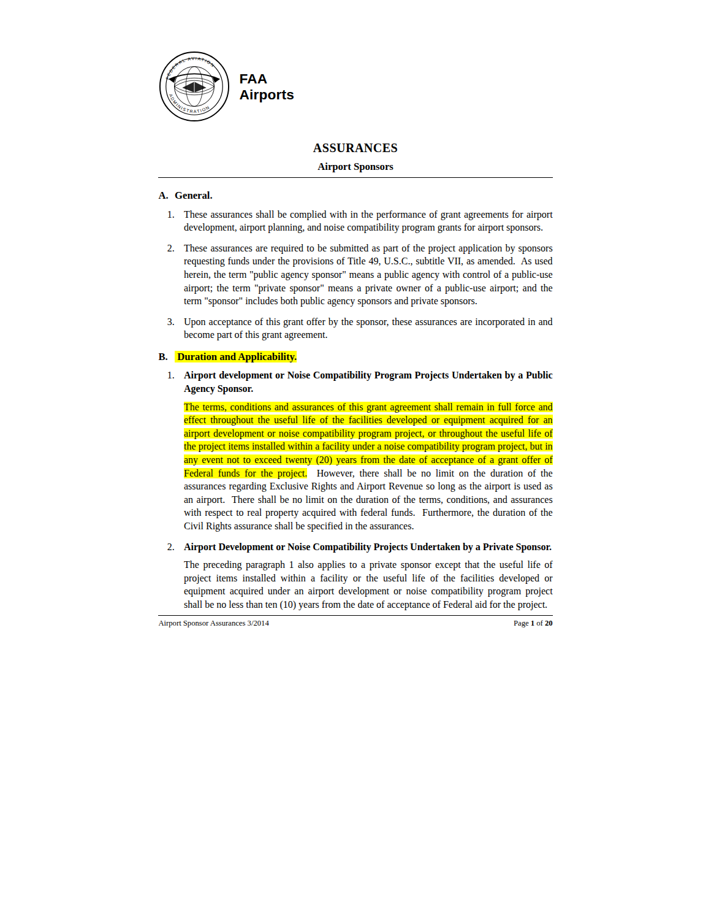FEDERAL AVIATION ADMINISTRATION
FAA
Airports
ASSURANCES
Airport Sponsors
A. General.
1. These assurances shall be complied with in the performance of grant agreements for airport development, airport planning, and noise compatibility program grants for airport sponsors.
2. These assurances are required to be submitted as part of the project application by sponsors requesting funds under the provisions of Title 49, U.S.C., subtitle VII, as amended. As used herein, the term "public agency sponsor" means a public agency with control of a public-use airport; the term "private sponsor" means a private owner of a public-use airport; and the term "sponsor" includes both public agency sponsors and private sponsors.
3. Upon acceptance of this grant offer by the sponsor, these assurances are incorporated in and become part of this grant agreement.
B. Duration and Applicability.
1.
Airport development or Noise Compatibility Program Projects Undertaken by a Public Agency Sponsor.
The terms, conditions and assurances of this grant agreement shall remain in full force and effect throughout the useful life of the facilities developed or equipment acquired for an airport development or noise compatibility program project, or throughout the useful life of the project items installed within a facility under a noise compatibility program project, but in any event not to exceed twenty (20) years from the date of acceptance of a grant offer of Federal funds for the project. However, there shall be no limit on the duration of the assurances regarding Exclusive Rights and Airport Revenue so long as the airport is used as an airport. There shall be no limit on the duration of the terms, conditions, and assurances with respect to real property acquired with federal funds. Furthermore, the duration of the Civil Rights assurance shall be specified in the assurances.
2.
Airport Development or Noise Compatibility Projects Undertaken by a Private Sponsor.
The preceding paragraph 1 also applies to a private sponsor except that the useful life of project items installed within a facility or the useful life of the facilities developed or equipment acquired under an airport development or noise compatibility program project shall be no less than ten (10) years from the date of acceptance of Federal aid for the project.
Airport Sponsor Assurances 3/2014
Page 1 of 20